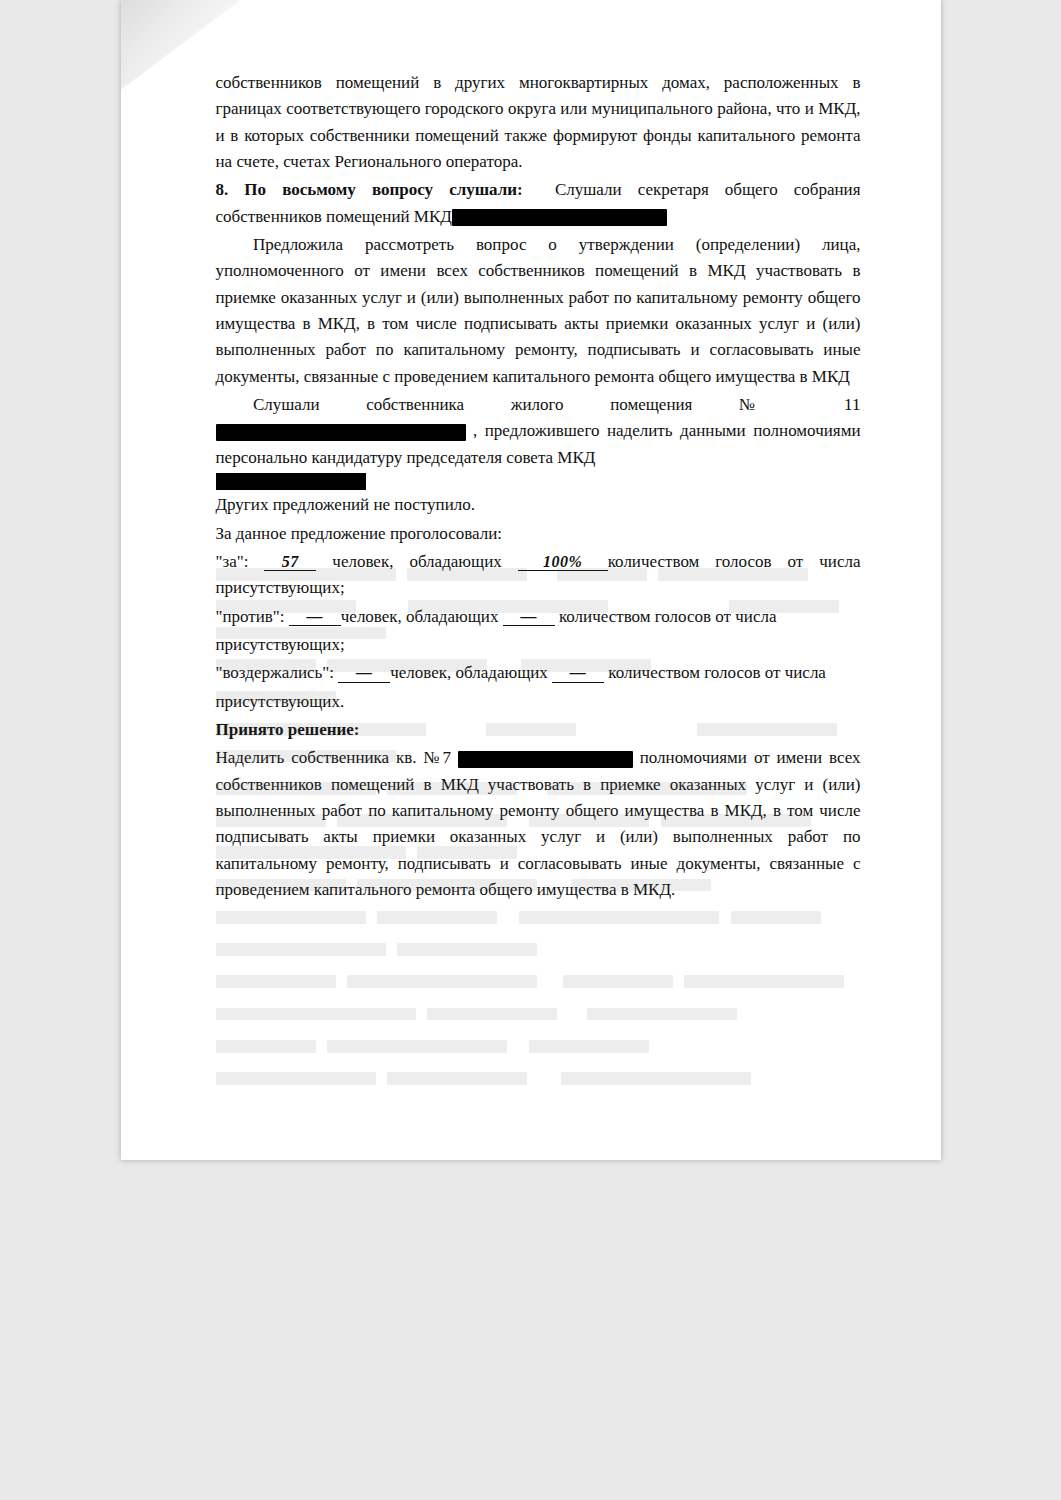собственников помещений в других многоквартирных домах, расположенных в границах соответствующего городского округа или муниципального района, что и МКД, и в которых собственники помещений также формируют фонды капитального ремонта на счете, счетах Регионального оператора.
8. По восьмому вопросу слушали: Слушали секретаря общего собрания собственников помещений МКД
Предложила рассмотреть вопрос о утверждении (определении) лица, уполномоченного от имени всех собственников помещений в МКД участвовать в приемке оказанных услуг и (или) выполненных работ по капитальному ремонту общего имущества в МКД, в том числе подписывать акты приемки оказанных услуг и (или) выполненных работ по капитальному ремонту, подписывать и согласовывать иные документы, связанные с проведением капитального ремонта общего имущества в МКД
Слушали собственника жилого помещения № 11 , предложившего наделить данными полномочиями персонально кандидатуру председателя совета МКД
Других предложений не поступило.
За данное предложение проголосовали:
"за": 57 человек, обладающих 100% количеством голосов от числа присутствующих;
"против": —человек, обладающих — количеством голосов от числа
присутствующих;
"воздержались": —человек, обладающих — количеством голосов от числа
присутствующих.
Принято решение:
Наделить собственника кв. №7 полномочиями от имени всех собственников помещений в МКД участвовать в приемке оказанных услуг и (или) выполненных работ по капитальному ремонту общего имущества в МКД, в том числе подписывать акты приемки оказанных услуг и (или) выполненных работ по капитальному ремонту, подписывать и согласовывать иные документы, связанные с проведением капитального ремонта общего имущества в МКД.